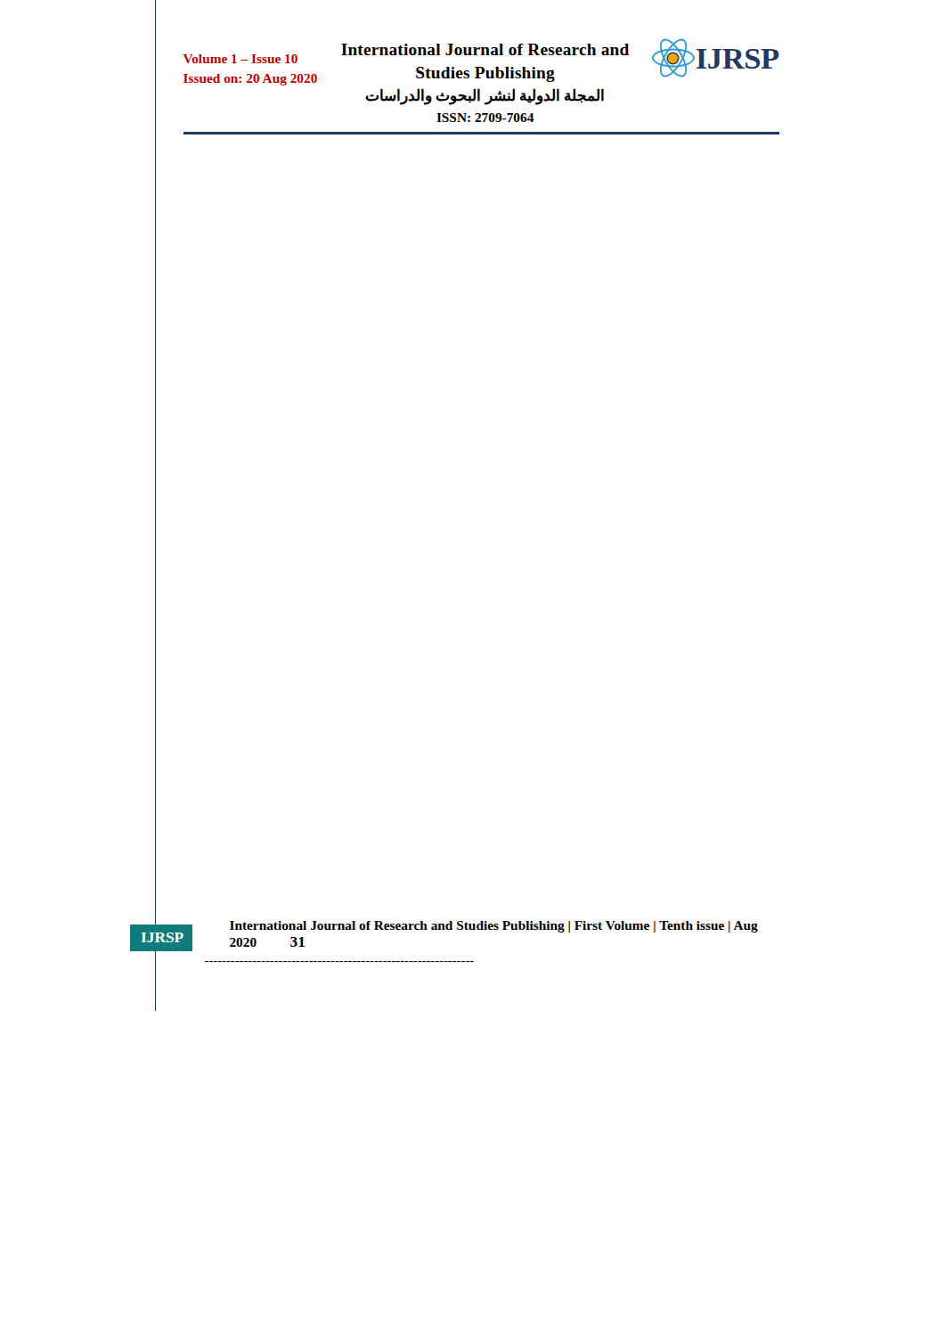Volume 1 – Issue 10
Issued on: 20 Aug 2020
International Journal of Research and Studies Publishing
المجلة الدولية لنشر البحوث والدراسات
ISSN: 2709-7064
IJRSP
IJRSP
International Journal of Research and Studies Publishing | First Volume | Tenth issue | Aug 2020 31
--------------------------------------------------------------